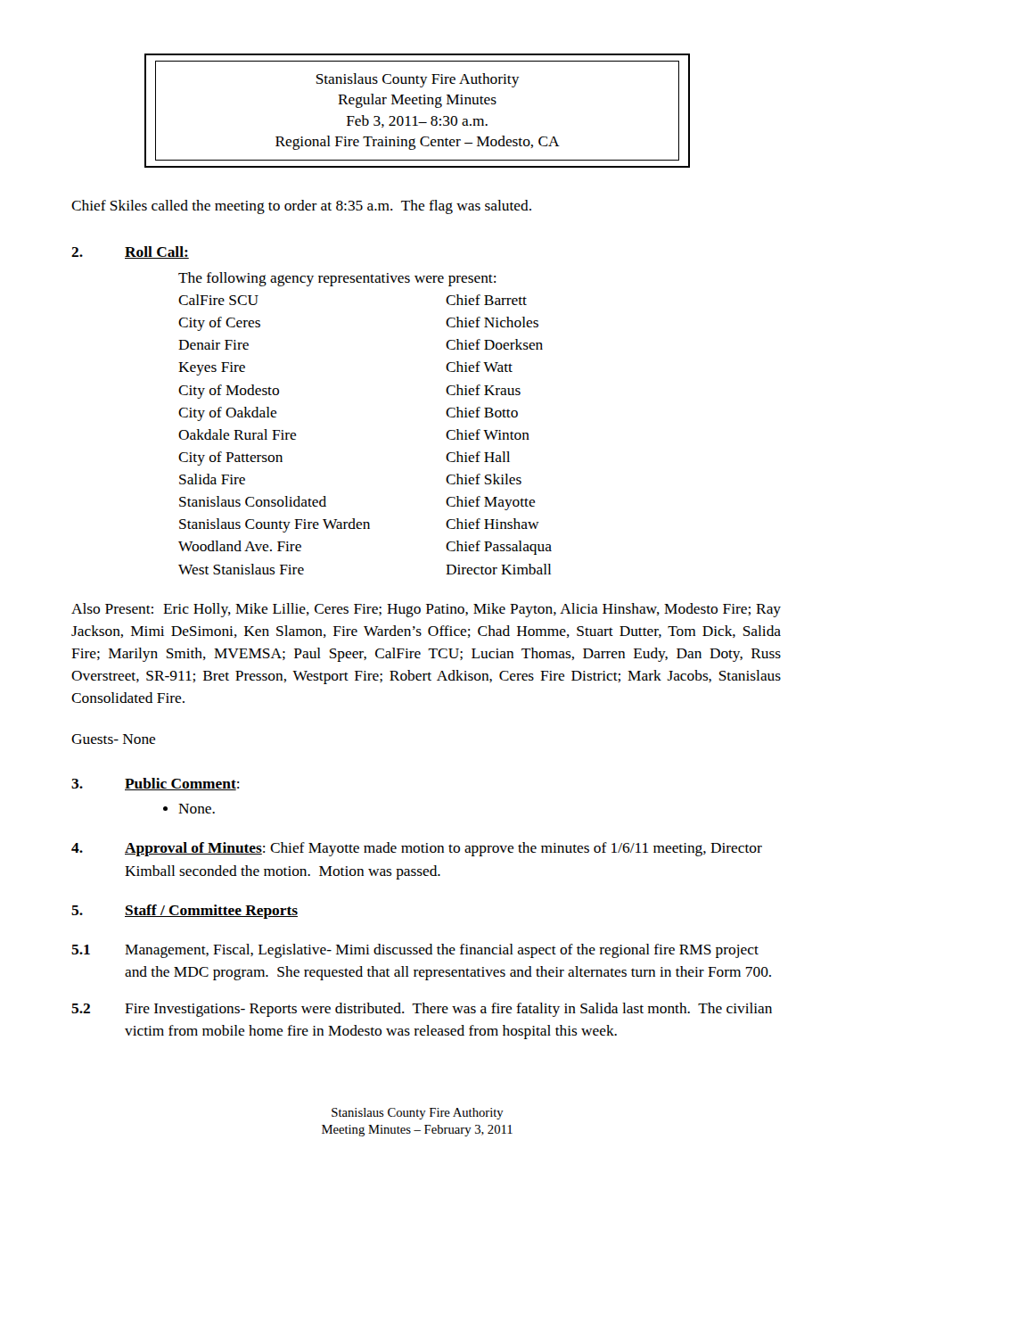Stanislaus County Fire Authority
Regular Meeting Minutes
Feb 3, 2011– 8:30 a.m.
Regional Fire Training Center – Modesto, CA
Chief Skiles called the meeting to order at 8:35 a.m. The flag was saluted.
2.
Roll Call:
The following agency representatives were present:
| CalFire SCU | Chief Barrett |
| City of Ceres | Chief Nicholes |
| Denair Fire | Chief Doerksen |
| Keyes Fire | Chief Watt |
| City of Modesto | Chief Kraus |
| City of Oakdale | Chief Botto |
| Oakdale Rural Fire | Chief Winton |
| City of Patterson | Chief Hall |
| Salida Fire | Chief Skiles |
| Stanislaus Consolidated | Chief Mayotte |
| Stanislaus County Fire Warden | Chief Hinshaw |
| Woodland Ave. Fire | Chief Passalaqua |
| West Stanislaus Fire | Director Kimball |
Also Present: Eric Holly, Mike Lillie, Ceres Fire; Hugo Patino, Mike Payton, Alicia Hinshaw, Modesto Fire; Ray Jackson, Mimi DeSimoni, Ken Slamon, Fire Warden’s Office; Chad Homme, Stuart Dutter, Tom Dick, Salida Fire; Marilyn Smith, MVEMSA; Paul Speer, CalFire TCU; Lucian Thomas, Darren Eudy, Dan Doty, Russ Overstreet, SR-911; Bret Presson, Westport Fire; Robert Adkison, Ceres Fire District; Mark Jacobs, Stanislaus Consolidated Fire.
Guests- None
3.
Public Comment:
None.
4.
Approval of Minutes: Chief Mayotte made motion to approve the minutes of 1/6/11 meeting, Director Kimball seconded the motion. Motion was passed.
5.
Staff / Committee Reports
5.1
Management, Fiscal, Legislative- Mimi discussed the financial aspect of the regional fire RMS project and the MDC program. She requested that all representatives and their alternates turn in their Form 700.
5.2
Fire Investigations- Reports were distributed. There was a fire fatality in Salida last month. The civilian victim from mobile home fire in Modesto was released from hospital this week.
Stanislaus County Fire Authority
Meeting Minutes – February 3, 2011